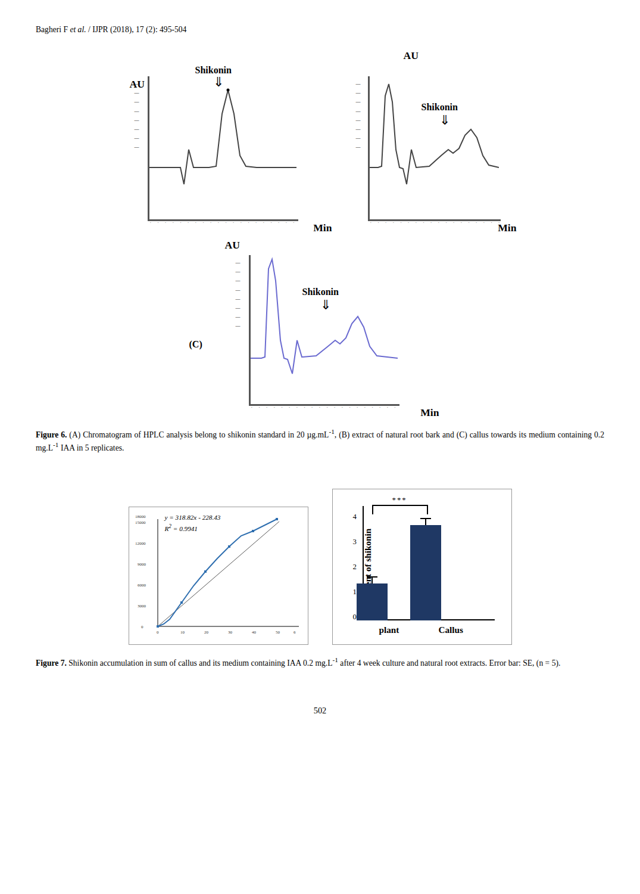Bagheri F et al. / IJPR (2018), 17 (2): 495-504
AU
Shikonin
⇓
—
—
—
—
—
—
—
—
····················
Min
AU
Shikonin
⇓
—
—
—
—
—
—
—
—
··················
Min
AU
Shikonin
⇓
(C)
—
—
—
—
—
—
—
—
····················
Min
Figure 6. (A) Chromatogram of HPLC analysis belong to shikonin standard in 20 µg.mL-1, (B) extract of natural root bark and (C) callus towards its medium containing 0.2 mg.L-1 IAA in 5 replicates.
y = 318.82x - 228.43
R2 = 0.9941
0 3000 6000 9000 12000 15000 18000 0 10 20 30 40 50 6
Content of shikonin
0
1
2
3
4
***
plant
Callus
Figure 7. Shikonin accumulation in sum of callus and its medium containing IAA 0.2 mg.L-1 after 4 week culture and natural root extracts. Error bar: SE, (n = 5).
502